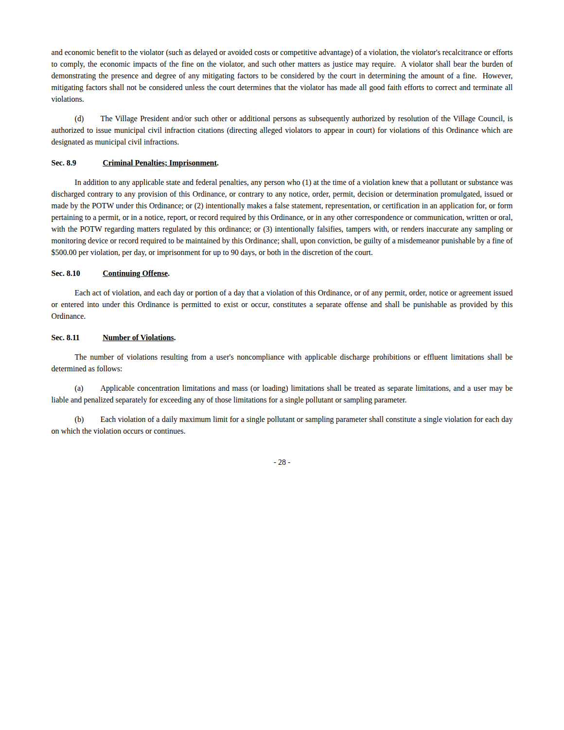and economic benefit to the violator (such as delayed or avoided costs or competitive advantage) of a violation, the violator's recalcitrance or efforts to comply, the economic impacts of the fine on the violator, and such other matters as justice may require. A violator shall bear the burden of demonstrating the presence and degree of any mitigating factors to be considered by the court in determining the amount of a fine. However, mitigating factors shall not be considered unless the court determines that the violator has made all good faith efforts to correct and terminate all violations.
(d) The Village President and/or such other or additional persons as subsequently authorized by resolution of the Village Council, is authorized to issue municipal civil infraction citations (directing alleged violators to appear in court) for violations of this Ordinance which are designated as municipal civil infractions.
Sec. 8.9 Criminal Penalties; Imprisonment.
In addition to any applicable state and federal penalties, any person who (1) at the time of a violation knew that a pollutant or substance was discharged contrary to any provision of this Ordinance, or contrary to any notice, order, permit, decision or determination promulgated, issued or made by the POTW under this Ordinance; or (2) intentionally makes a false statement, representation, or certification in an application for, or form pertaining to a permit, or in a notice, report, or record required by this Ordinance, or in any other correspondence or communication, written or oral, with the POTW regarding matters regulated by this ordinance; or (3) intentionally falsifies, tampers with, or renders inaccurate any sampling or monitoring device or record required to be maintained by this Ordinance; shall, upon conviction, be guilty of a misdemeanor punishable by a fine of $500.00 per violation, per day, or imprisonment for up to 90 days, or both in the discretion of the court.
Sec. 8.10 Continuing Offense.
Each act of violation, and each day or portion of a day that a violation of this Ordinance, or of any permit, order, notice or agreement issued or entered into under this Ordinance is permitted to exist or occur, constitutes a separate offense and shall be punishable as provided by this Ordinance.
Sec. 8.11 Number of Violations.
The number of violations resulting from a user's noncompliance with applicable discharge prohibitions or effluent limitations shall be determined as follows:
(a) Applicable concentration limitations and mass (or loading) limitations shall be treated as separate limitations, and a user may be liable and penalized separately for exceeding any of those limitations for a single pollutant or sampling parameter.
(b) Each violation of a daily maximum limit for a single pollutant or sampling parameter shall constitute a single violation for each day on which the violation occurs or continues.
- 28 -